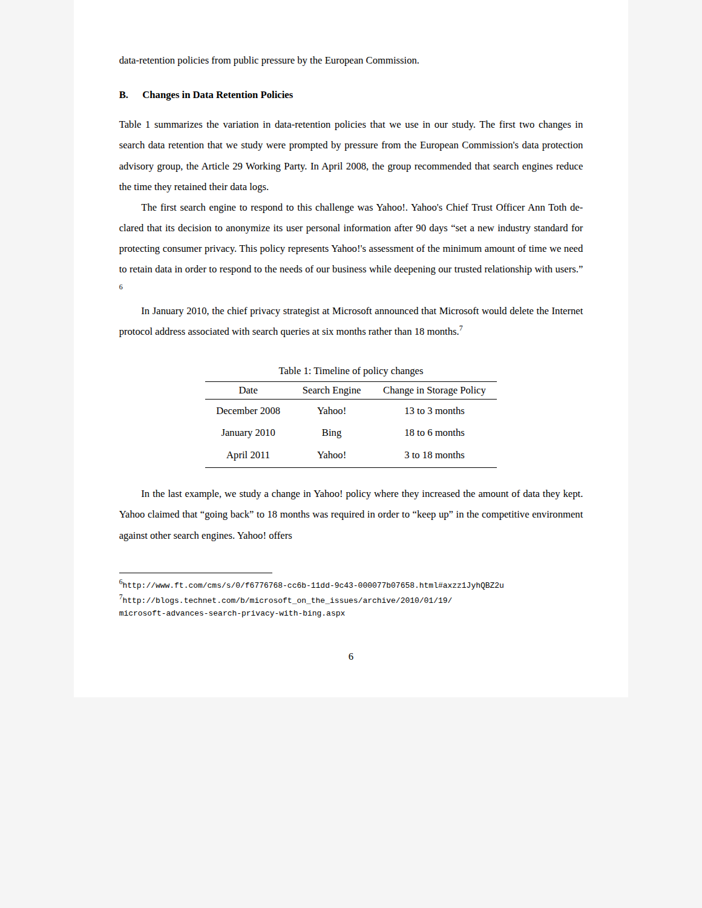data-retention policies from public pressure by the European Commission.
B. Changes in Data Retention Policies
Table 1 summarizes the variation in data-retention policies that we use in our study. The first two changes in search data retention that we study were prompted by pressure from the European Commission's data protection advisory group, the Article 29 Working Party. In April 2008, the group recommended that search engines reduce the time they retained their data logs.
The first search engine to respond to this challenge was Yahoo!. Yahoo's Chief Trust Officer Ann Toth declared that its decision to anonymize its user personal information after 90 days “set a new industry standard for protecting consumer privacy. This policy represents Yahoo!'s assessment of the minimum amount of time we need to retain data in order to respond to the needs of our business while deepening our trusted relationship with users.” 6
In January 2010, the chief privacy strategist at Microsoft announced that Microsoft would delete the Internet protocol address associated with search queries at six months rather than 18 months.7
Table 1: Timeline of policy changes
| Date | Search Engine | Change in Storage Policy |
| --- | --- | --- |
| December 2008 | Yahoo! | 13 to 3 months |
| January 2010 | Bing | 18 to 6 months |
| April 2011 | Yahoo! | 3 to 18 months |
In the last example, we study a change in Yahoo! policy where they increased the amount of data they kept. Yahoo claimed that “going back” to 18 months was required in order to “keep up” in the competitive environment against other search engines. Yahoo! offers
6 http://www.ft.com/cms/s/0/f6776768-cc6b-11dd-9c43-000077b07658.html#axzz1JyhQBZ2u
7 http://blogs.technet.com/b/microsoft_on_the_issues/archive/2010/01/19/
microsoft-advances-search-privacy-with-bing.aspx
6